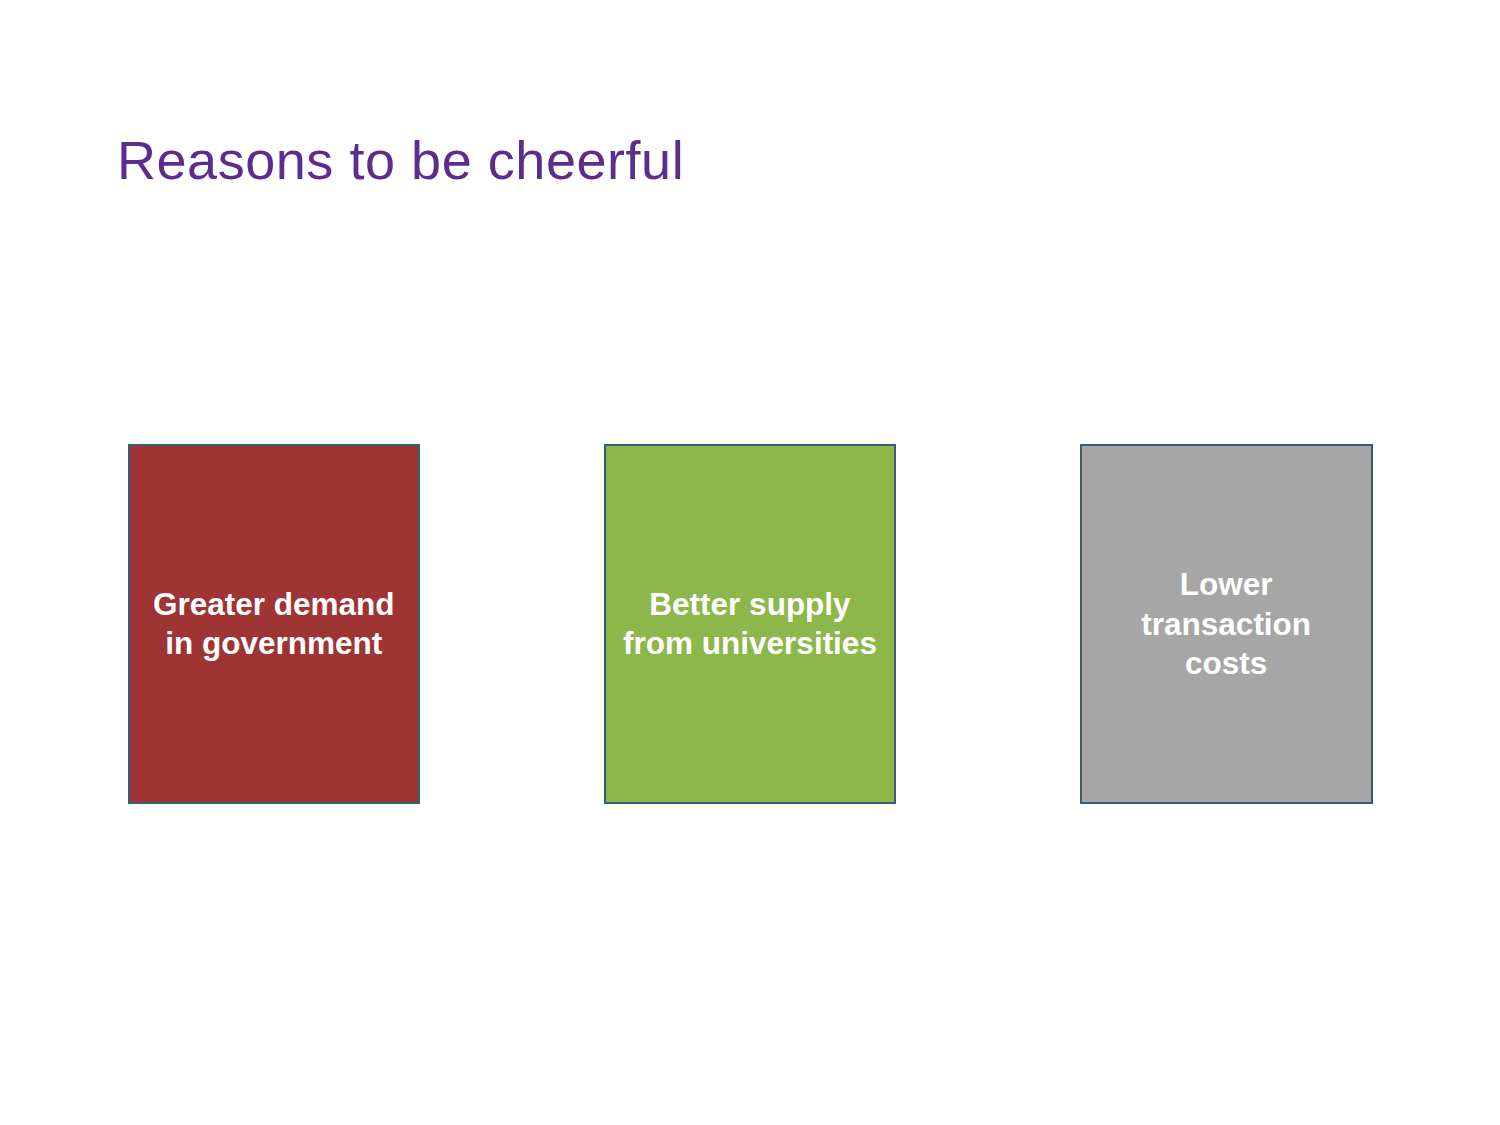Reasons to be cheerful
Greater demand in government
Better supply from universities
Lower transaction costs